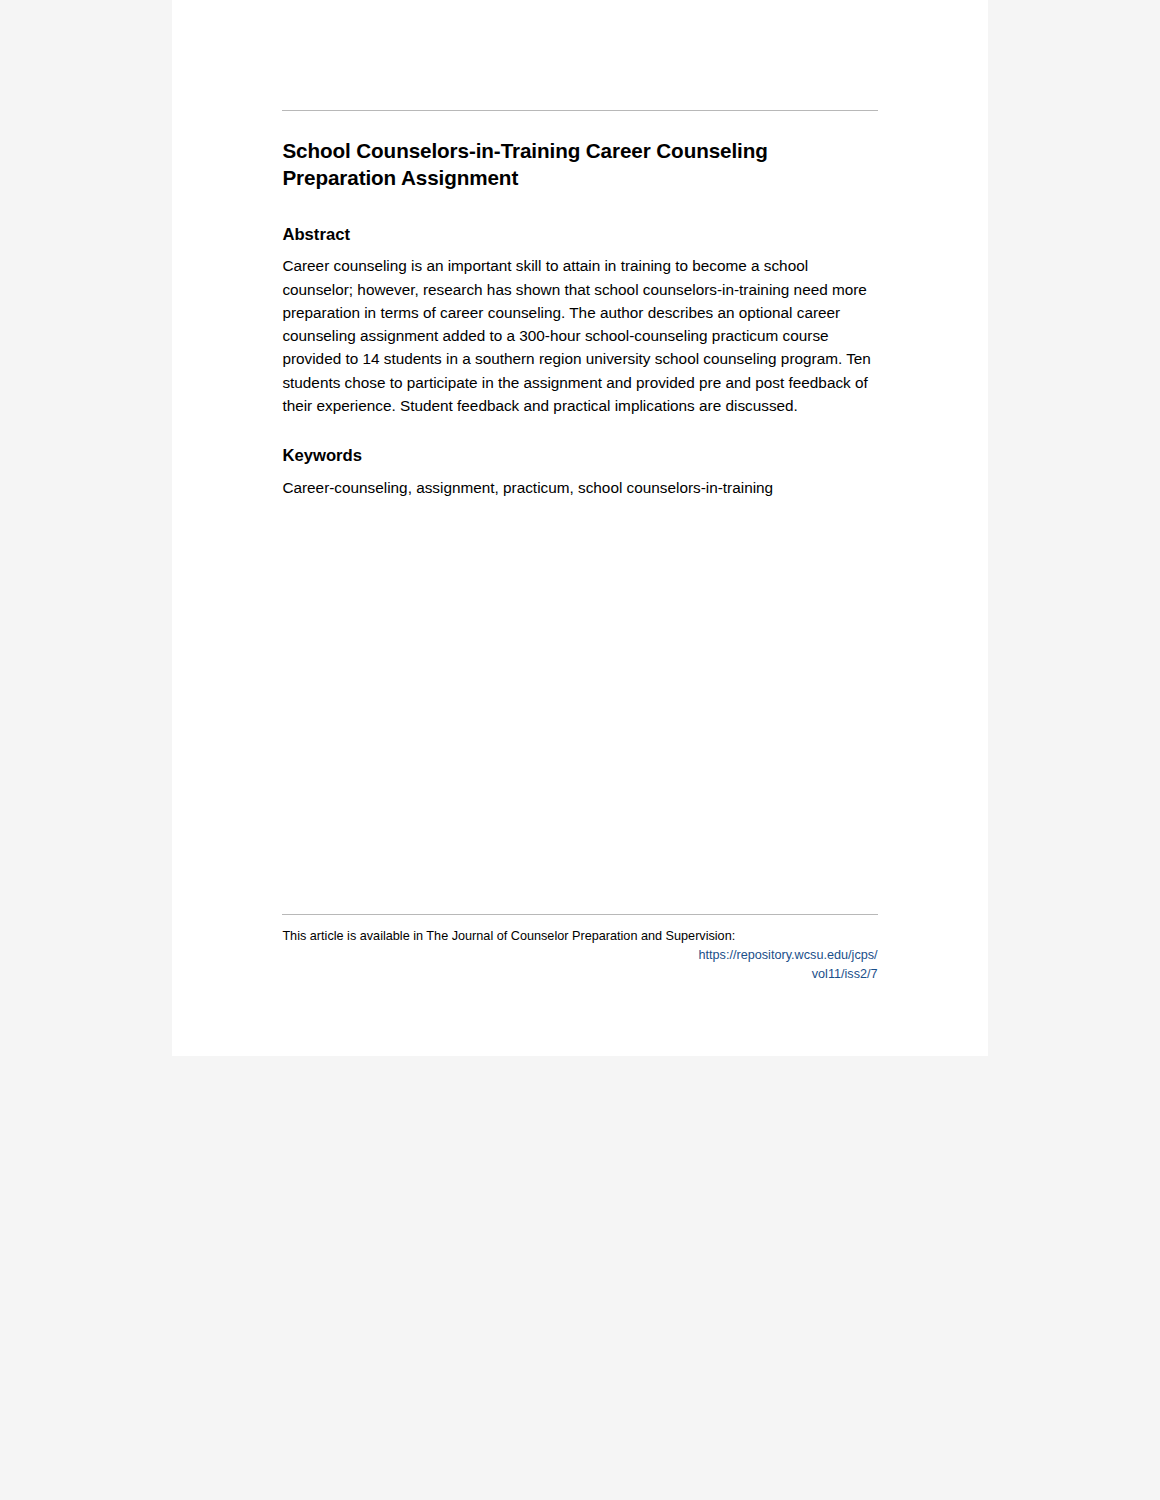School Counselors-in-Training Career Counseling Preparation Assignment
Abstract
Career counseling is an important skill to attain in training to become a school counselor; however, research has shown that school counselors-in-training need more preparation in terms of career counseling. The author describes an optional career counseling assignment added to a 300-hour school-counseling practicum course provided to 14 students in a southern region university school counseling program. Ten students chose to participate in the assignment and provided pre and post feedback of their experience. Student feedback and practical implications are discussed.
Keywords
Career-counseling, assignment, practicum, school counselors-in-training
This article is available in The Journal of Counselor Preparation and Supervision: https://repository.wcsu.edu/jcps/
vol11/iss2/7